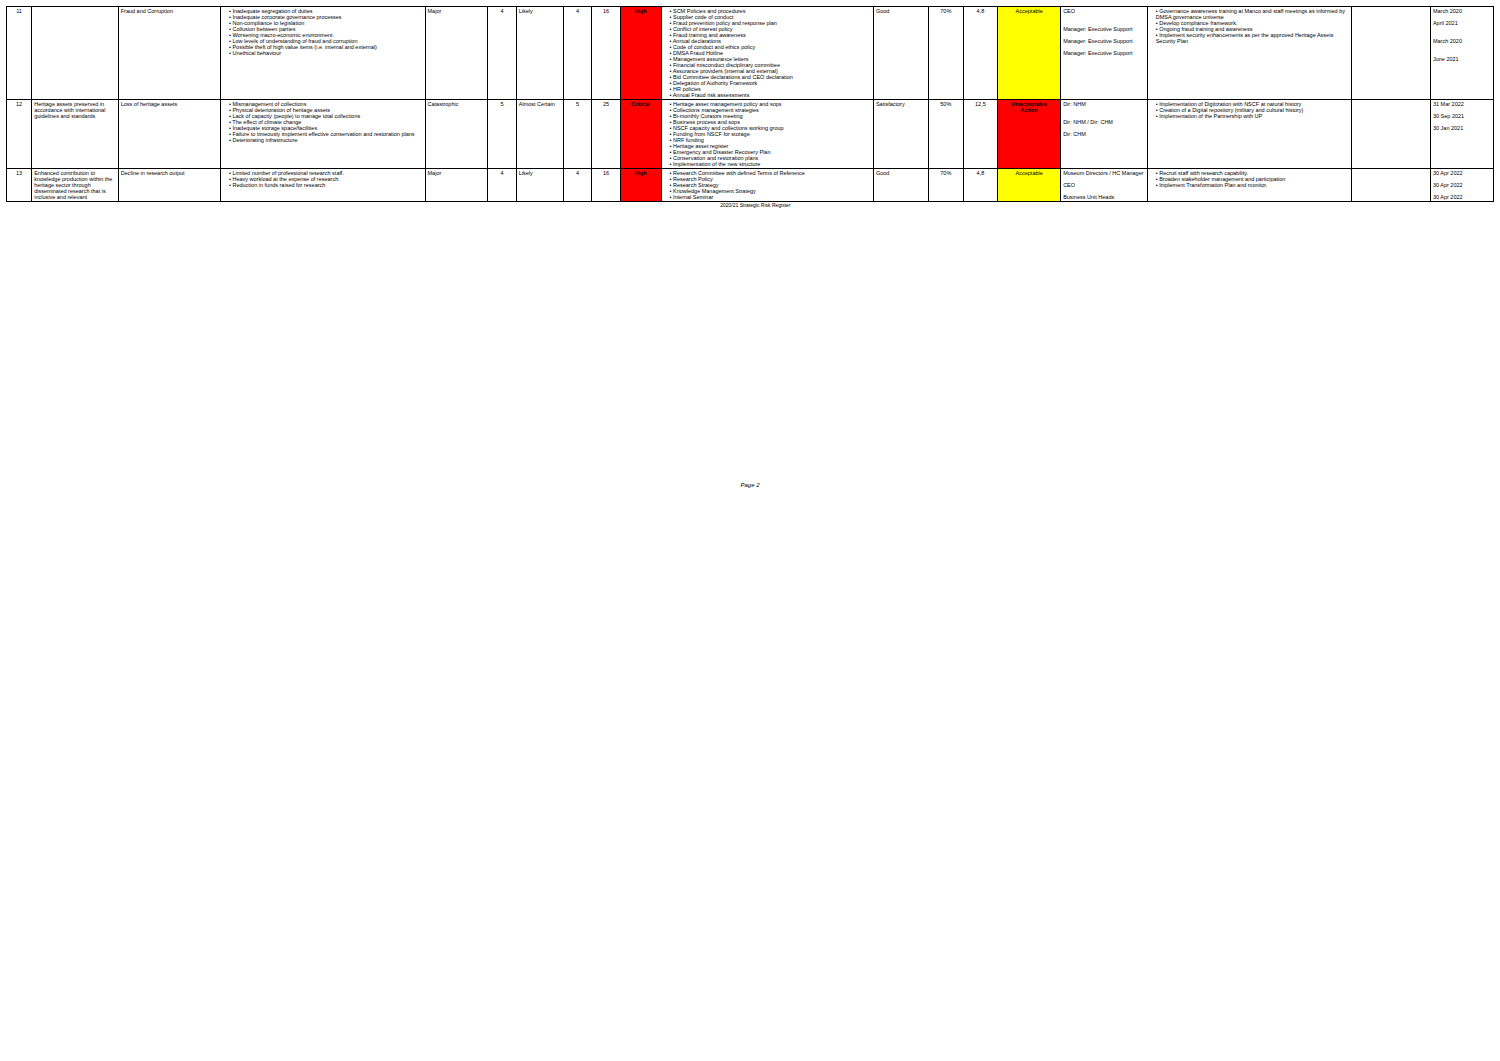| 11 | | Fraud and Corruption | Inadequate segregation of duties Inadequate corporate governance processes Non-compliance to legislation Collusion between parties Worsening macro-economic environment Low levels of understanding of fraud and corruption Possible theft of high value items (i.e. internal and external) Unethical behaviour | Major | 4 | Likely | 4 | 16 | High | SCM Policies and procedures Supplier code of conduct Fraud prevention policy and response plan Conflict of interest policy Fraud training and awareness Annual declarations Code of conduct and ethics policy DMSA Fraud Hotline Management assurance letters Financial misconduct disciplinary committee Assurance providers (internal and external) Bid Committee declarations and CEO declaration Delegation of Authority Framework HR policies Annual Fraud risk assessments | Good | 70% | 4,8 | Acceptable | CEO Manager: Executive Support Manager: Executive Support Manager: Executive Support | Governance awareness training at Manco and staff meetings as informed by DMSA governance universe Develop compliance framework. Ongoing fraud training and awareness Implement security enhancements as per the approved Heritage Assets Security Plan | | March 2020 April 2021 March 2020 June 2021 |
| 12 | Heritage assets preserved in accordance with international guidelines and standards | Loss of heritage assets | Mismanagement of collections Physical deterioration of heritage assets Lack of capacity (people) to manage total collections The effect of climate change Inadequate storage space/facilities Failure to timeously implement effective conservation and restoration plans Deteriorating infrastructure | Catastrophic | 5 | Almost Certain | 5 | 25 | Critical | Heritage asset management policy and sops Collections management strategies Bi-monthly Curators meeting Business process and sops NSCF capacity and collections working group Funding from NSCF for storage NRF funding Heritage asset register Emergency and Disaster Recovery Plan Conservation and restoration plans Implementation of the new structure | Satisfactory | 50% | 12,5 | Unacceptable Action | Dir: NHM Dir: NHM / Dir: CHM Dir: CHM | Implementation of Digitization with NSCF at natural history Creation of a Digital repository (military and cultural history) Implementation of the Partnership with UP | | 31 Mar 2022 30 Sep 2021 30 Jan 2021 |
| 13 | Enhanced contribution to knowledge production within the heritage sector through disseminated research that is inclusive and relevant | Decline in research output | Limited number of professional research staff. Heavy workload at the expense of research. Reduction in funds raised for research | Major | 4 | Likely | 4 | 16 | High | Research Committee with defined Terms of Reference Research Policy Research Strategy Knowledge Management Strategy Internal Seminar | Good | 70% | 4,8 | Acceptable | Museum Directors / HC Manager CEO Business Unit Heads | Recruit staff with research capability. Broaden stakeholder management and participation Implement Transformation Plan and monitor. | | 30 Apr 2022 30 Apr 2022 30 Apr 2022 |
2020/21 Strategic Risk Register
Page 2